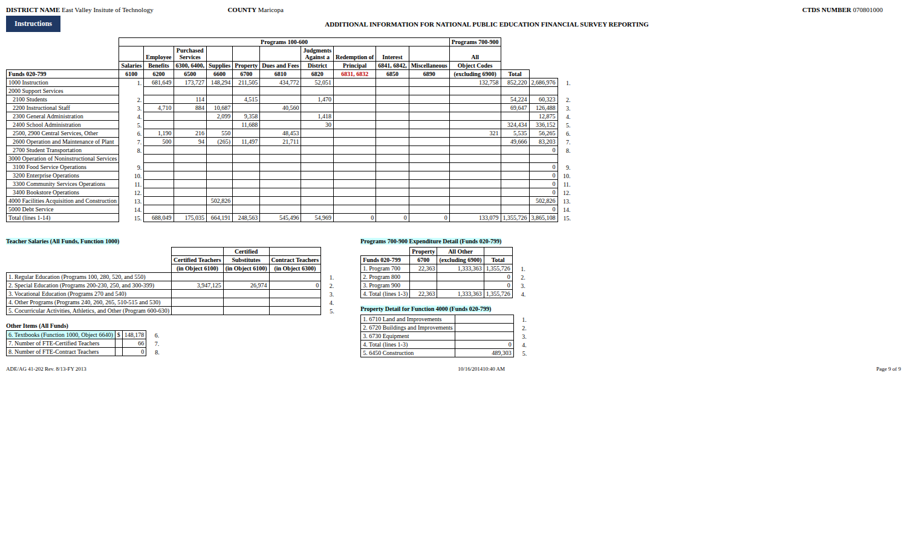DISTRICT NAME East Valley Insitute of Technology COUNTY Maricopa CTDS NUMBER 070801000
Instructions
ADDITIONAL INFORMATION FOR NATIONAL PUBLIC EDUCATION FINANCIAL SURVEY REPORTING
| | Programs 100-600 | Programs 700-900 | |
| --- | --- | --- | --- |
| | Employee | Purchased Services | | | | Judgments Against a | Redemption of | Interest | | All |
| Salaries | Benefits | 6300, 6400, | Supplies | Property | Dues and Fees | District | Principal | 6841, 6842, | Miscellaneous | Object Codes |
| Funds 020-799 | 6100 | 6200 | 6500 | 6600 | 6700 | 6810 | 6820 | 6831, 6832 | 6850 | 6890 | (excluding 6900) | Total |
| 1000 Instruction | 1. | 681,649 | 173,727 | 148,294 | 211,505 | 434,772 | 52,051 | | | | 132,758 | 852,220 | 2,686,976 | 1. |
| 2000 Support Services | | | | | | | | | | | | | | |
| 2100 Students | 2. | | 114 | | 4,515 | | 1,470 | | | | | 54,224 | 60,323 | 2. |
| 2200 Instructional Staff | 3. | 4,710 | 884 | 10,687 | | 40,560 | | | | | | 69,647 | 126,488 | 3. |
| 2300 General Administration | 4. | | | 2,099 | 9,358 | | 1,418 | | | | | | 12,875 | 4. |
| 2400 School Administration | 5. | | | | 11,688 | | 30 | | | | | 324,434 | 336,152 | 5. |
| 2500, 2900 Central Services, Other | 6. | 1,190 | 216 | 550 | | 48,453 | | | | | 321 | 5,535 | 56,265 | 6. |
| 2600 Operation and Maintenance of Plant | 7. | 500 | 94 | (265) | 11,497 | 21,711 | | | | | | 49,666 | 83,203 | 7. |
| 2700 Student Transportation | 8. | | | | | | | | | | | | 0 | 8. |
| 3000 Operation of Noninstructional Services | | | | | | | | | | | | | | |
| 3100 Food Service Operations | 9. | | | | | | | | | | | | 0 | 9. |
| 3200 Enterprise Operations | 10. | | | | | | | | | | | | 0 | 10. |
| 3300 Community Services Operations | 11. | | | | | | | | | | | | 0 | 11. |
| 3400 Bookstore Operations | 12. | | | | | | | | | | | | 0 | 12. |
| 4000 Facilities Acquisition and Construction | 13. | | | 502,826 | | | | | | | | | 502,826 | 13. |
| 5000 Debt Service | 14. | | | | | | | | | | | | 0 | 14. |
| Total (lines 1-14) | 15. | 688,049 | 175,035 | 664,191 | 248,563 | 545,496 | 54,969 | 0 | 0 | 0 | 133,079 | 1,355,726 | 3,865,108 | 15. |
Teacher Salaries (All Funds, Function 1000)
| | | Certified | | |
| --- | --- | --- | --- | --- |
| | Certified Teachers | Substitutes | Contract Teachers | |
| | (in Object 6100) | (in Object 6100) | (in Object 6300) | |
| 1. Regular Education (Programs 100, 280, 520, and 550) | | | | 1. |
| 2. Special Education (Programs 200-230, 250, and 300-399) | 3,947,125 | 26,974 | 0 | 2. |
| 3. Vocational Education (Programs 270 and 540) | | | | 3. |
| 4. Other Programs (Programs 240, 260, 265, 510-515 and 530) | | | | 4. |
| 5. Cocurricular Activities, Athletics, and Other (Program 600-630) | | | | 5. |
Other Items (All Funds)
| 6. Textbooks (Function 1000, Object 6640) | $ | 148,178 | 6. |
| 7. Number of FTE-Certified Teachers | | 66 | 7. |
| 8. Number of FTE-Contract Teachers | | 0 | 8. |
Programs 700-900 Expenditure Detail (Funds 020-799)
| | Property | All Other | | |
| --- | --- | --- | --- | --- |
| Funds 020-799 | 6700 | (excluding 6900) | Total | |
| 1. Program 700 | 22,363 | 1,333,363 | 1,355,726 | 1. |
| 2. Program 800 | | | 0 | 2. |
| 3. Program 900 | | | 0 | 3. |
| 4. Total (lines 1-3) | 22,363 | 1,333,363 | 1,355,726 | 4. |
Property Detail for Function 4000 (Funds 020-799)
| 1. 6710 Land and Improvements | | 1. |
| 2. 6720 Buildings and Improvements | | 2. |
| 3. 6730 Equipment | | 3. |
| 4. Total (lines 1-3) | 0 | 4. |
| 5. 6450 Construction | 489,303 | 5. |
ADE/AG 41-202 Rev. 8/13-FY 2013
10/16/201410:40 AM
Page 9 of 9